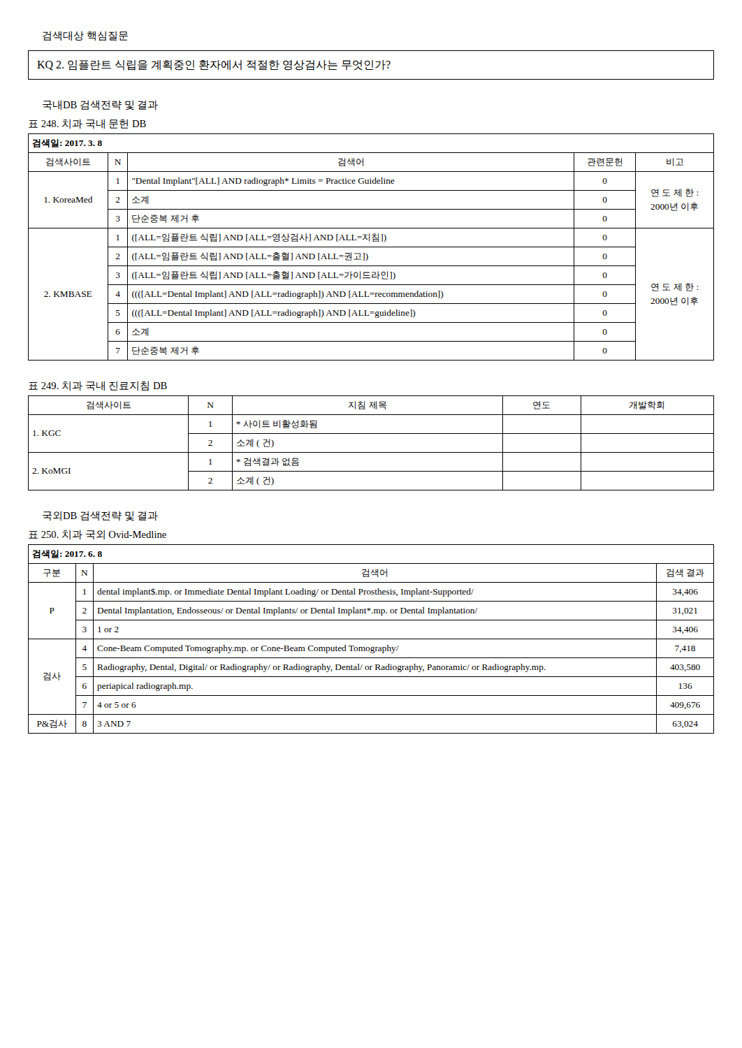검색대상 핵심질문
KQ 2. 임플란트 식립을 계획중인 환자에서 적절한 영상검사는 무엇인가?
국내DB 검색전략 및 결과
표 248. 치과 국내 문헌 DB
| 검색일: 2017. 3. 8 |
| 검색사이트 | N | 검색어 | 관련문헌 | 비고 |
| 1. KoreaMed | 1 | "Dental Implant"[ALL] AND radiograph* Limits = Practice Guideline | 0 | 연 도 제 한 : 2000년 이후 |
| 2 | 소계 | 0 |
| 3 | 단순중복 제거 후 | 0 |
| 2. KMBASE | 1 | ([ALL=임플란트 식립] AND [ALL=영상검사] AND [ALL=지침]) | 0 | 연 도 제 한 : 2000년 이후 |
| 2 | ([ALL=임플란트 식립] AND [ALL=출혈] AND [ALL=권고]) | 0 |
| 3 | ([ALL=임플란트 식립] AND [ALL=출혈] AND [ALL=가이드라인]) | 0 |
| 4 | ((([ALL=Dental Implant] AND [ALL=radiograph]) AND [ALL=recommendation]) | 0 |
| 5 | ((([ALL=Dental Implant] AND [ALL=radiograph]) AND [ALL=guideline]) | 0 |
| 6 | 소계 | 0 |
| 7 | 단순중복 제거 후 | 0 |
표 249. 치과 국내 진료지침 DB
| 검색사이트 | N | 지침 제목 | 연도 | 개발학회 |
| --- | --- | --- | --- | --- |
| 1. KGC | 1 | * 사이트 비활성화됨 | | |
| 2 | 소계 ( 건) | | |
| 2. KoMGI | 1 | * 검색결과 없음 | | |
| 2 | 소계 ( 건) | | |
국외DB 검색전략 및 결과
표 250. 치과 국외 Ovid-Medline
| 검색일: 2017. 6. 8 |
| 구분 | N | 검색어 | 검색 결과 |
| P | 1 | dental implant$.mp. or Immediate Dental Implant Loading/ or Dental Prosthesis, Implant-Supported/ | 34,406 |
| 2 | Dental Implantation, Endosseous/ or Dental Implants/ or Dental Implant*.mp. or Dental Implantation/ | 31,021 |
| 3 | 1 or 2 | 34,406 |
| 검사 | 4 | Cone-Beam Computed Tomography.mp. or Cone-Beam Computed Tomography/ | 7,418 |
| 5 | Radiography, Dental, Digital/ or Radiography/ or Radiography, Dental/ or Radiography, Panoramic/ or Radiography.mp. | 403,580 |
| 6 | periapical radiograph.mp. | 136 |
| 7 | 4 or 5 or 6 | 409,676 |
| P&검사 | 8 | 3 AND 7 | 63,024 |